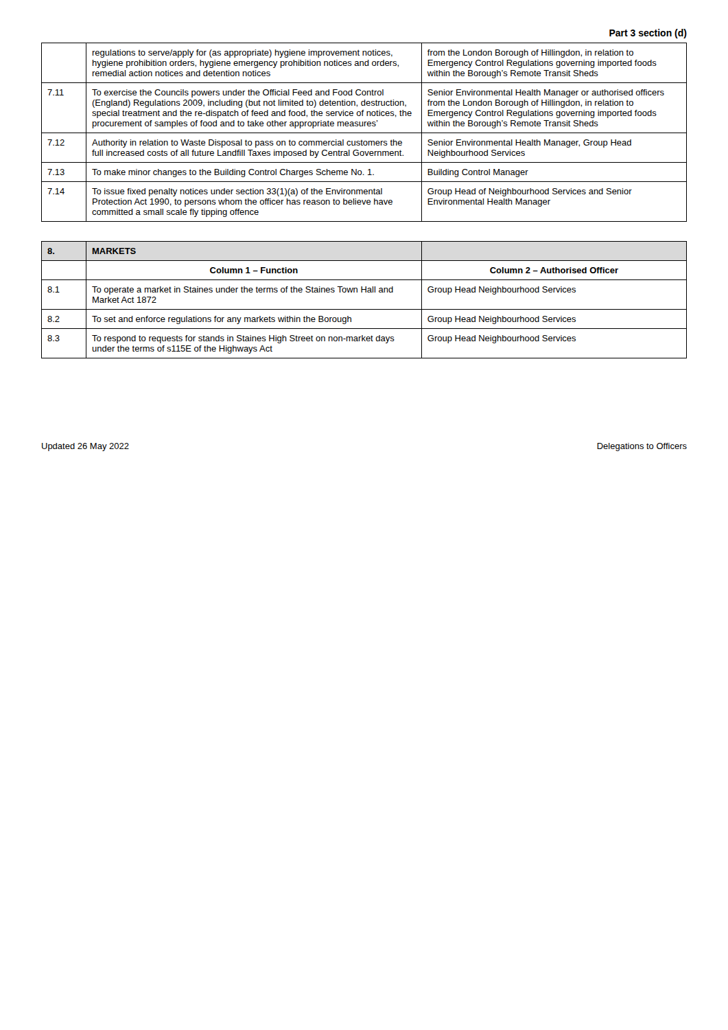Part 3 section (d)
| | regulations to serve/apply for (as appropriate) hygiene improvement notices, hygiene prohibition orders, hygiene emergency prohibition notices and orders, remedial action notices and detention notices | from the London Borough of Hillingdon, in relation to Emergency Control Regulations governing imported foods within the Borough’s Remote Transit Sheds |
| 7.11 | To exercise the Councils powers under the Official Feed and Food Control (England) Regulations 2009, including (but not limited to) detention, destruction, special treatment and the re-dispatch of feed and food, the service of notices, the procurement of samples of food and to take other appropriate measures’ | Senior Environmental Health Manager or authorised officers from the London Borough of Hillingdon, in relation to Emergency Control Regulations governing imported foods within the Borough’s Remote Transit Sheds |
| 7.12 | Authority in relation to Waste Disposal to pass on to commercial customers the full increased costs of all future Landfill Taxes imposed by Central Government. | Senior Environmental Health Manager, Group Head Neighbourhood Services |
| 7.13 | To make minor changes to the Building Control Charges Scheme No. 1. | Building Control Manager |
| 7.14 | To issue fixed penalty notices under section 33(1)(a) of the Environmental Protection Act 1990, to persons whom the officer has reason to believe have committed a small scale fly tipping offence | Group Head of Neighbourhood Services and Senior Environmental Health Manager |
| 8. | MARKETS | |
| | Column 1 – Function | Column 2 – Authorised Officer |
| 8.1 | To operate a market in Staines under the terms of the Staines Town Hall and Market Act 1872 | Group Head Neighbourhood Services |
| 8.2 | To set and enforce regulations for any markets within the Borough | Group Head Neighbourhood Services |
| 8.3 | To respond to requests for stands in Staines High Street on non-market days under the terms of s115E of the Highways Act | Group Head Neighbourhood Services |
Updated 26 May 2022 Delegations to Officers